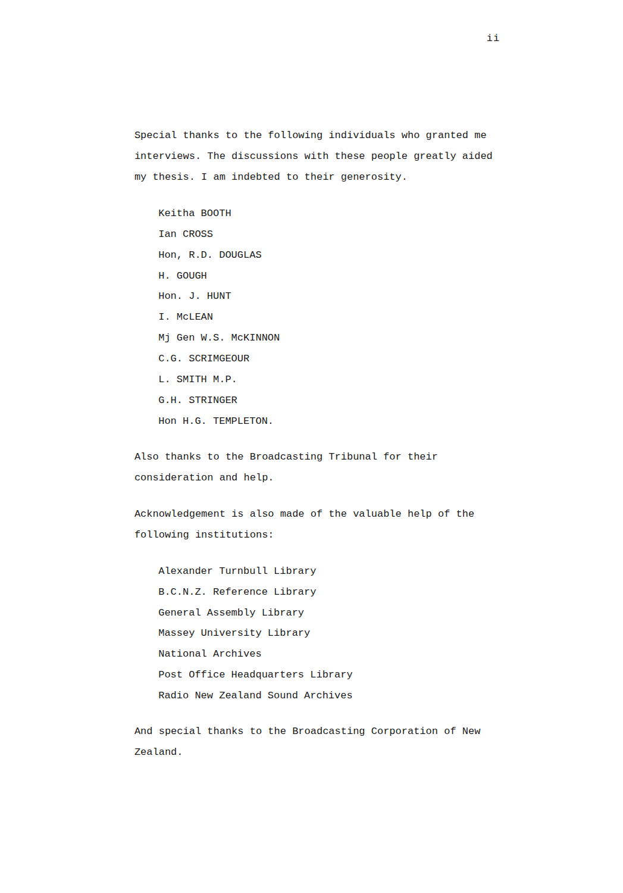ii
Special thanks to the following individuals who granted me interviews. The discussions with these people greatly aided my thesis. I am indebted to their generosity.
Keitha BOOTH
Ian CROSS
Hon, R.D. DOUGLAS
H. GOUGH
Hon. J. HUNT
I. McLEAN
Mj Gen W.S. McKINNON
C.G. SCRIMGEOUR
L. SMITH M.P.
G.H. STRINGER
Hon H.G. TEMPLETON.
Also thanks to the Broadcasting Tribunal for their consideration and help.
Acknowledgement is also made of the valuable help of the following institutions:
Alexander Turnbull Library
B.C.N.Z. Reference Library
General Assembly Library
Massey University Library
National Archives
Post Office Headquarters Library
Radio New Zealand Sound Archives
And special thanks to the Broadcasting Corporation of New Zealand.